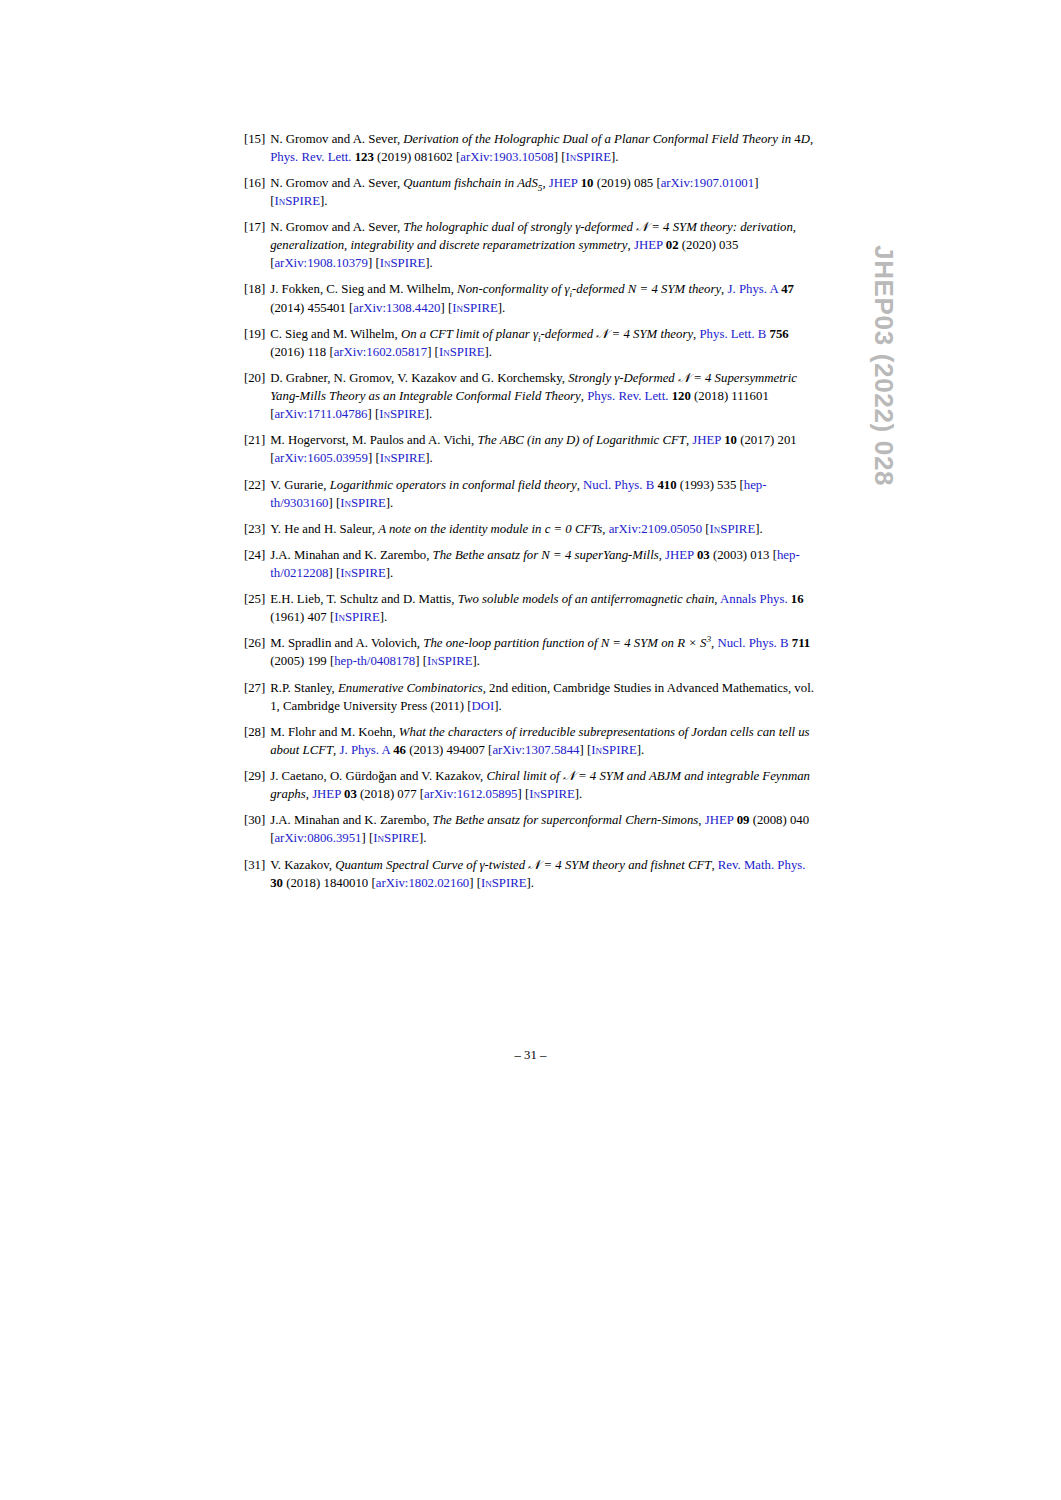JHEP03 (2022) 028
[15] N. Gromov and A. Sever, Derivation of the Holographic Dual of a Planar Conformal Field Theory in 4D, Phys. Rev. Lett. 123 (2019) 081602 [arXiv:1903.10508] [In SPIRE].
[16] N. Gromov and A. Sever, Quantum fishchain in AdS5, JHEP 10 (2019) 085 [arXiv:1907.01001] [In SPIRE].
[17] N. Gromov and A. Sever, The holographic dual of strongly γ-deformed 𝒩 = 4 SYM theory: derivation, generalization, integrability and discrete reparametrization symmetry, JHEP 02 (2020) 035 [arXiv:1908.10379] [In SPIRE].
[18] J. Fokken, C. Sieg and M. Wilhelm, Non-conformality of γi-deformed N = 4 SYM theory, J. Phys. A 47 (2014) 455401 [arXiv:1308.4420] [In SPIRE].
[19] C. Sieg and M. Wilhelm, On a CFT limit of planar γi-deformed 𝒩 = 4 SYM theory, Phys. Lett. B 756 (2016) 118 [arXiv:1602.05817] [In SPIRE].
[20] D. Grabner, N. Gromov, V. Kazakov and G. Korchemsky, Strongly γ-Deformed 𝒩 = 4 Supersymmetric Yang-Mills Theory as an Integrable Conformal Field Theory, Phys. Rev. Lett. 120 (2018) 111601 [arXiv:1711.04786] [In SPIRE].
[21] M. Hogervorst, M. Paulos and A. Vichi, The ABC (in any D) of Logarithmic CFT, JHEP 10 (2017) 201 [arXiv:1605.03959] [In SPIRE].
[22] V. Gurarie, Logarithmic operators in conformal field theory, Nucl. Phys. B 410 (1993) 535 [hep-th/9303160] [In SPIRE].
[23] Y. He and H. Saleur, A note on the identity module in c = 0 CFTs, arXiv:2109.05050 [In SPIRE].
[24] J.A. Minahan and K. Zarembo, The Bethe ansatz for N = 4 superYang-Mills, JHEP 03 (2003) 013 [hep-th/0212208] [In SPIRE].
[25] E.H. Lieb, T. Schultz and D. Mattis, Two soluble models of an antiferromagnetic chain, Annals Phys. 16 (1961) 407 [In SPIRE].
[26] M. Spradlin and A. Volovich, The one-loop partition function of N = 4 SYM on R × S3, Nucl. Phys. B 711 (2005) 199 [hep-th/0408178] [In SPIRE].
[27] R.P. Stanley, Enumerative Combinatorics, 2nd edition, Cambridge Studies in Advanced Mathematics, vol. 1, Cambridge University Press (2011) [DOI].
[28] M. Flohr and M. Koehn, What the characters of irreducible subrepresentations of Jordan cells can tell us about LCFT, J. Phys. A 46 (2013) 494007 [arXiv:1307.5844] [In SPIRE].
[29] J. Caetano, O. Gürdoğan and V. Kazakov, Chiral limit of 𝒩 = 4 SYM and ABJM and integrable Feynman graphs, JHEP 03 (2018) 077 [arXiv:1612.05895] [In SPIRE].
[30] J.A. Minahan and K. Zarembo, The Bethe ansatz for superconformal Chern-Simons, JHEP 09 (2008) 040 [arXiv:0806.3951] [In SPIRE].
[31] V. Kazakov, Quantum Spectral Curve of γ-twisted 𝒩 = 4 SYM theory and fishnet CFT, Rev. Math. Phys. 30 (2018) 1840010 [arXiv:1802.02160] [In SPIRE].
– 31 –